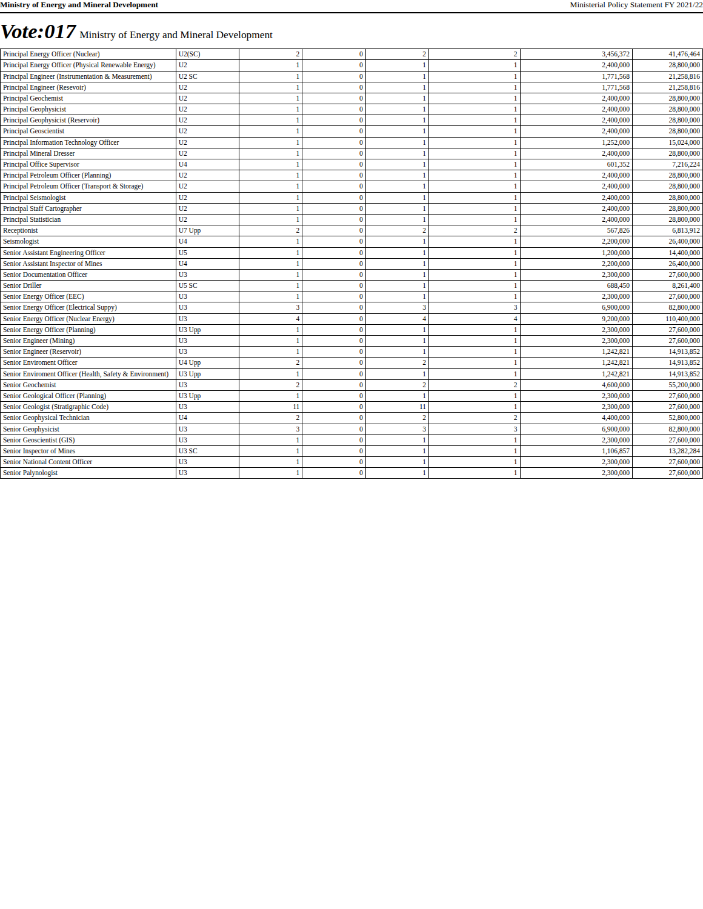Ministry of Energy and Mineral Development
Ministerial Policy Statement FY 2021/22
Vote:017 Ministry of Energy and Mineral Development
| Principal Energy Officer (Nuclear) | U2(SC) | 2 | 0 | 2 | 2 | 3,456,372 | 41,476,464 |
| Principal Energy Officer (Physical Renewable Energy) | U2 | 1 | 0 | 1 | 1 | 2,400,000 | 28,800,000 |
| Principal Engineer (Instrumentation & Measurement) | U2 SC | 1 | 0 | 1 | 1 | 1,771,568 | 21,258,816 |
| Principal Engineer (Resevoir) | U2 | 1 | 0 | 1 | 1 | 1,771,568 | 21,258,816 |
| Principal Geochemist | U2 | 1 | 0 | 1 | 1 | 2,400,000 | 28,800,000 |
| Principal Geophysicist | U2 | 1 | 0 | 1 | 1 | 2,400,000 | 28,800,000 |
| Principal Geophysicist (Reservoir) | U2 | 1 | 0 | 1 | 1 | 2,400,000 | 28,800,000 |
| Principal Geoscientist | U2 | 1 | 0 | 1 | 1 | 2,400,000 | 28,800,000 |
| Principal Information Technology Officer | U2 | 1 | 0 | 1 | 1 | 1,252,000 | 15,024,000 |
| Principal Mineral Dresser | U2 | 1 | 0 | 1 | 1 | 2,400,000 | 28,800,000 |
| Principal Office Supervisor | U4 | 1 | 0 | 1 | 1 | 601,352 | 7,216,224 |
| Principal Petroleum Officer (Planning) | U2 | 1 | 0 | 1 | 1 | 2,400,000 | 28,800,000 |
| Principal Petroleum Officer (Transport & Storage) | U2 | 1 | 0 | 1 | 1 | 2,400,000 | 28,800,000 |
| Principal Seismologist | U2 | 1 | 0 | 1 | 1 | 2,400,000 | 28,800,000 |
| Principal Staff Cartographer | U2 | 1 | 0 | 1 | 1 | 2,400,000 | 28,800,000 |
| Principal Statistician | U2 | 1 | 0 | 1 | 1 | 2,400,000 | 28,800,000 |
| Receptionist | U7 Upp | 2 | 0 | 2 | 2 | 567,826 | 6,813,912 |
| Seismologist | U4 | 1 | 0 | 1 | 1 | 2,200,000 | 26,400,000 |
| Senior Assistant Engineering Officer | U5 | 1 | 0 | 1 | 1 | 1,200,000 | 14,400,000 |
| Senior Assistant Inspector of Mines | U4 | 1 | 0 | 1 | 1 | 2,200,000 | 26,400,000 |
| Senior Documentation Officer | U3 | 1 | 0 | 1 | 1 | 2,300,000 | 27,600,000 |
| Senior Driller | U5 SC | 1 | 0 | 1 | 1 | 688,450 | 8,261,400 |
| Senior Energy Officer (EEC) | U3 | 1 | 0 | 1 | 1 | 2,300,000 | 27,600,000 |
| Senior Energy Officer (Electrical Suppy) | U3 | 3 | 0 | 3 | 3 | 6,900,000 | 82,800,000 |
| Senior Energy Officer (Nuclear Energy) | U3 | 4 | 0 | 4 | 4 | 9,200,000 | 110,400,000 |
| Senior Energy Officer (Planning) | U3 Upp | 1 | 0 | 1 | 1 | 2,300,000 | 27,600,000 |
| Senior Engineer (Mining) | U3 | 1 | 0 | 1 | 1 | 2,300,000 | 27,600,000 |
| Senior Engineer (Reservoir) | U3 | 1 | 0 | 1 | 1 | 1,242,821 | 14,913,852 |
| Senior Enviroment Officer | U4 Upp | 2 | 0 | 2 | 1 | 1,242,821 | 14,913,852 |
| Senior Enviroment Officer (Health, Safety & Environment) | U3 Upp | 1 | 0 | 1 | 1 | 1,242,821 | 14,913,852 |
| Senior Geochemist | U3 | 2 | 0 | 2 | 2 | 4,600,000 | 55,200,000 |
| Senior Geological Officer (Planning) | U3 Upp | 1 | 0 | 1 | 1 | 2,300,000 | 27,600,000 |
| Senior Geologist (Stratigraphic Code) | U3 | 11 | 0 | 11 | 1 | 2,300,000 | 27,600,000 |
| Senior Geophysical Technician | U4 | 2 | 0 | 2 | 2 | 4,400,000 | 52,800,000 |
| Senior Geophysicist | U3 | 3 | 0 | 3 | 3 | 6,900,000 | 82,800,000 |
| Senior Geoscientist (GIS) | U3 | 1 | 0 | 1 | 1 | 2,300,000 | 27,600,000 |
| Senior Inspector of Mines | U3 SC | 1 | 0 | 1 | 1 | 1,106,857 | 13,282,284 |
| Senior National Content Officer | U3 | 1 | 0 | 1 | 1 | 2,300,000 | 27,600,000 |
| Senior Palynologist | U3 | 1 | 0 | 1 | 1 | 2,300,000 | 27,600,000 |